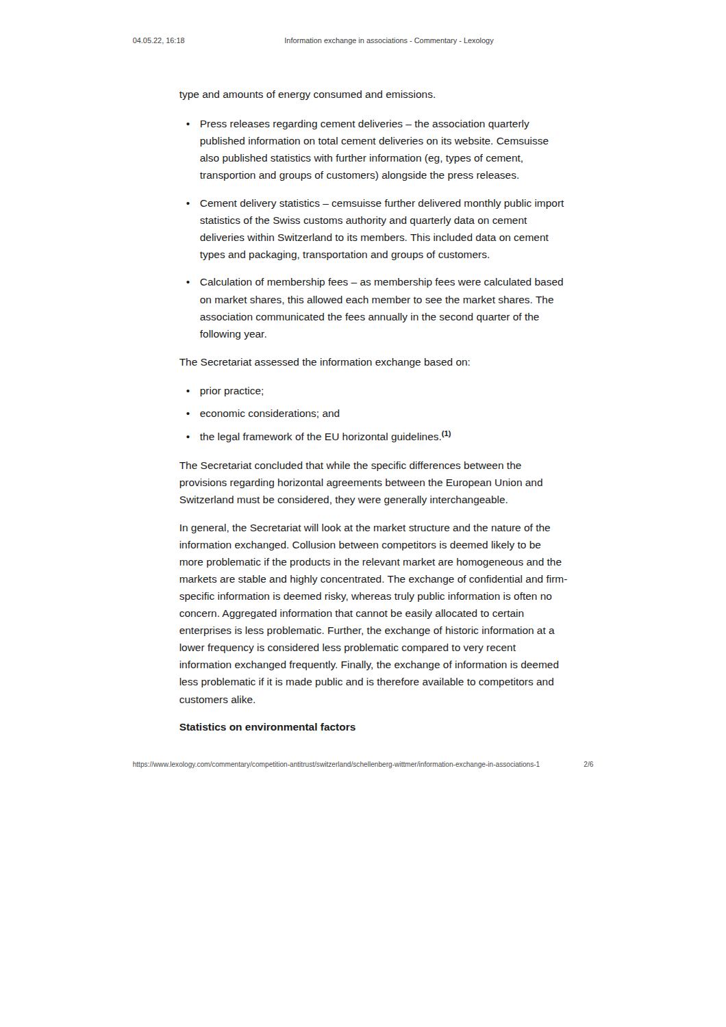04.05.22, 16:18
Information exchange in associations - Commentary - Lexology
type and amounts of energy consumed and emissions.
Press releases regarding cement deliveries – the association quarterly published information on total cement deliveries on its website. Cemsuisse also published statistics with further information (eg, types of cement, transportion and groups of customers) alongside the press releases.
Cement delivery statistics – cemsuisse further delivered monthly public import statistics of the Swiss customs authority and quarterly data on cement deliveries within Switzerland to its members. This included data on cement types and packaging, transportation and groups of customers.
Calculation of membership fees – as membership fees were calculated based on market shares, this allowed each member to see the market shares. The association communicated the fees annually in the second quarter of the following year.
The Secretariat assessed the information exchange based on:
prior practice;
economic considerations; and
the legal framework of the EU horizontal guidelines.(1)
The Secretariat concluded that while the specific differences between the provisions regarding horizontal agreements between the European Union and Switzerland must be considered, they were generally interchangeable.
In general, the Secretariat will look at the market structure and the nature of the information exchanged. Collusion between competitors is deemed likely to be more problematic if the products in the relevant market are homogeneous and the markets are stable and highly concentrated. The exchange of confidential and firm-specific information is deemed risky, whereas truly public information is often no concern. Aggregated information that cannot be easily allocated to certain enterprises is less problematic. Further, the exchange of historic information at a lower frequency is considered less problematic compared to very recent information exchanged frequently. Finally, the exchange of information is deemed less problematic if it is made public and is therefore available to competitors and customers alike.
Statistics on environmental factors
https://www.lexology.com/commentary/competition-antitrust/switzerland/schellenberg-wittmer/information-exchange-in-associations-1
2/6